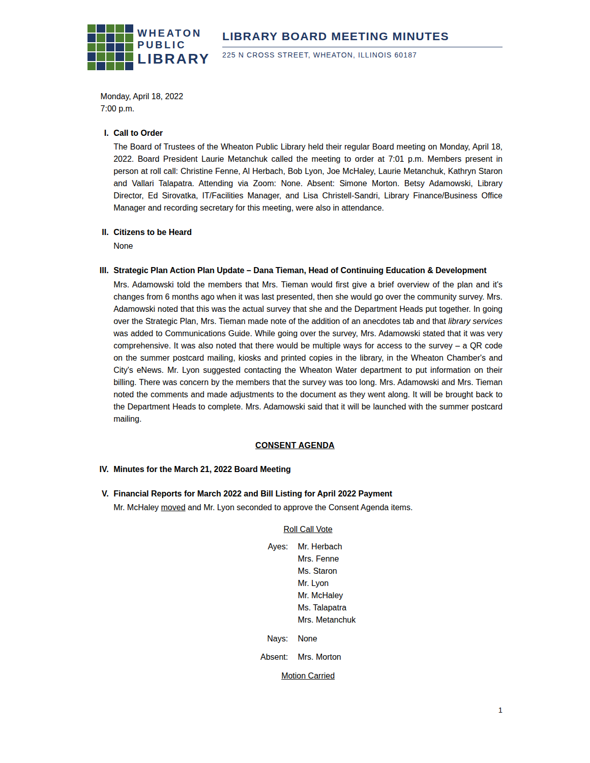WHEATON
PUBLIC
LIBRARY
LIBRARY BOARD MEETING MINUTES
225 N CROSS STREET, WHEATON, ILLINOIS 60187
Monday, April 18, 2022
7:00 p.m.
I.
Call to Order
The Board of Trustees of the Wheaton Public Library held their regular Board meeting on Monday, April 18, 2022. Board President Laurie Metanchuk called the meeting to order at 7:01 p.m. Members present in person at roll call: Christine Fenne, Al Herbach, Bob Lyon, Joe McHaley, Laurie Metanchuk, Kathryn Staron and Vallari Talapatra. Attending via Zoom: None. Absent: Simone Morton. Betsy Adamowski, Library Director, Ed Sirovatka, IT/Facilities Manager, and Lisa Christell-Sandri, Library Finance/Business Office Manager and recording secretary for this meeting, were also in attendance.
II.
Citizens to be Heard
None
III.
Strategic Plan Action Plan Update – Dana Tieman, Head of Continuing Education & Development
Mrs. Adamowski told the members that Mrs. Tieman would first give a brief overview of the plan and it's changes from 6 months ago when it was last presented, then she would go over the community survey. Mrs. Adamowski noted that this was the actual survey that she and the Department Heads put together. In going over the Strategic Plan, Mrs. Tieman made note of the addition of an anecdotes tab and that library services was added to Communications Guide. While going over the survey, Mrs. Adamowski stated that it was very comprehensive. It was also noted that there would be multiple ways for access to the survey – a QR code on the summer postcard mailing, kiosks and printed copies in the library, in the Wheaton Chamber's and City's eNews. Mr. Lyon suggested contacting the Wheaton Water department to put information on their billing. There was concern by the members that the survey was too long. Mrs. Adamowski and Mrs. Tieman noted the comments and made adjustments to the document as they went along. It will be brought back to the Department Heads to complete. Mrs. Adamowski said that it will be launched with the summer postcard mailing.
CONSENT AGENDA
IV.
Minutes for the March 21, 2022 Board Meeting
V.
Financial Reports for March 2022 and Bill Listing for April 2022 Payment
Mr. McHaley moved and Mr. Lyon seconded to approve the Consent Agenda items.
Roll Call Vote
| Ayes: | Mr. Herbach |
| | Mrs. Fenne |
| | Ms. Staron |
| | Mr. Lyon |
| | Mr. McHaley |
| | Ms. Talapatra |
| | Mrs. Metanchuk |
| Nays: | None |
| Absent: | Mrs. Morton |
Motion Carried
1